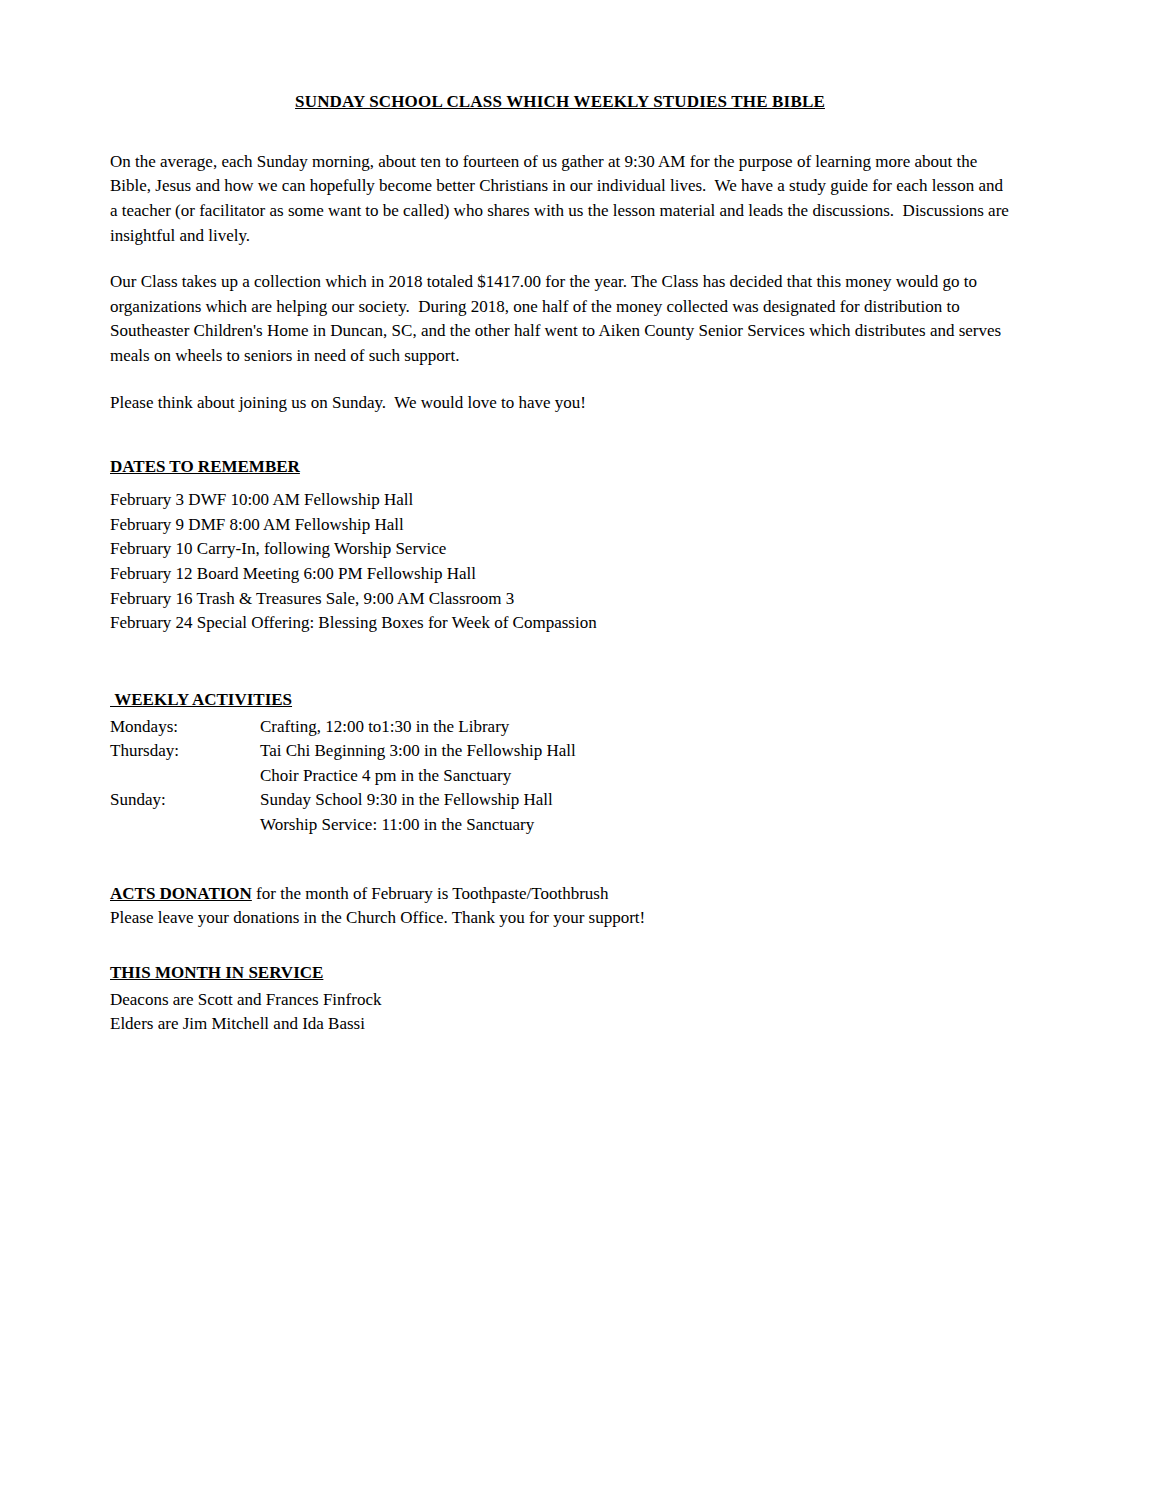SUNDAY SCHOOL CLASS WHICH WEEKLY STUDIES THE BIBLE
On the average, each Sunday morning, about ten to fourteen of us gather at 9:30 AM for the purpose of learning more about the Bible, Jesus and how we can hopefully become better Christians in our individual lives. We have a study guide for each lesson and a teacher (or facilitator as some want to be called) who shares with us the lesson material and leads the discussions. Discussions are insightful and lively.
Our Class takes up a collection which in 2018 totaled $1417.00 for the year. The Class has decided that this money would go to organizations which are helping our society. During 2018, one half of the money collected was designated for distribution to Southeaster Children's Home in Duncan, SC, and the other half went to Aiken County Senior Services which distributes and serves meals on wheels to seniors in need of such support.
Please think about joining us on Sunday. We would love to have you!
DATES TO REMEMBER
February 3 DWF 10:00 AM Fellowship Hall
February 9 DMF 8:00 AM Fellowship Hall
February 10 Carry-In, following Worship Service
February 12 Board Meeting 6:00 PM Fellowship Hall
February 16 Trash & Treasures Sale, 9:00 AM Classroom 3
February 24 Special Offering: Blessing Boxes for Week of Compassion
WEEKLY ACTIVITIES
| Mondays: | Crafting, 12:00 to1:30 in the Library |
| Thursday: | Tai Chi Beginning 3:00 in the Fellowship Hall |
| | Choir Practice 4 pm in the Sanctuary |
| Sunday: | Sunday School 9:30 in the Fellowship Hall |
| | Worship Service: 11:00 in the Sanctuary |
ACTS DONATION for the month of February is Toothpaste/Toothbrush
Please leave your donations in the Church Office. Thank you for your support!
THIS MONTH IN SERVICE
Deacons are Scott and Frances Finfrock
Elders are Jim Mitchell and Ida Bassi